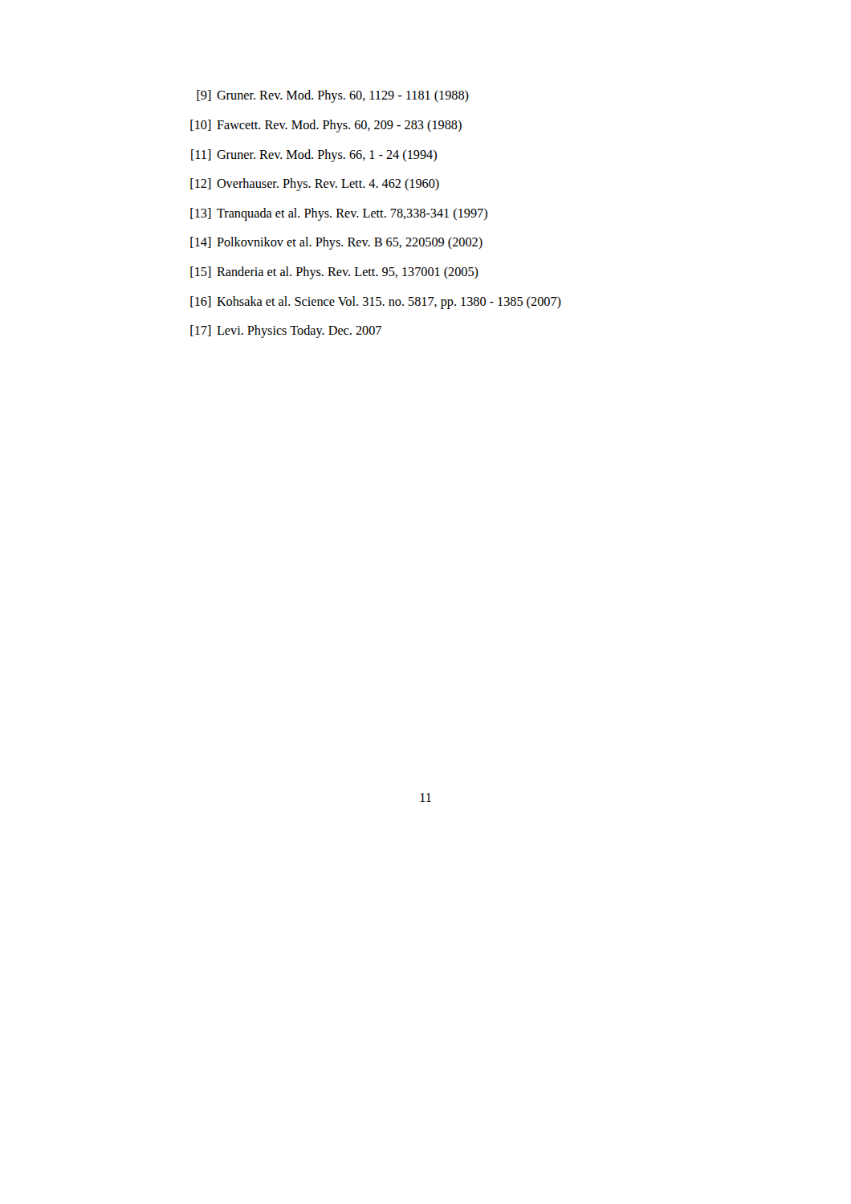[9] Gruner. Rev. Mod. Phys. 60, 1129 - 1181 (1988)
[10] Fawcett. Rev. Mod. Phys. 60, 209 - 283 (1988)
[11] Gruner. Rev. Mod. Phys. 66, 1 - 24 (1994)
[12] Overhauser. Phys. Rev. Lett. 4. 462 (1960)
[13] Tranquada et al. Phys. Rev. Lett. 78,338-341 (1997)
[14] Polkovnikov et al. Phys. Rev. B 65, 220509 (2002)
[15] Randeria et al. Phys. Rev. Lett. 95, 137001 (2005)
[16] Kohsaka et al. Science Vol. 315. no. 5817, pp. 1380 - 1385 (2007)
[17] Levi. Physics Today. Dec. 2007
11